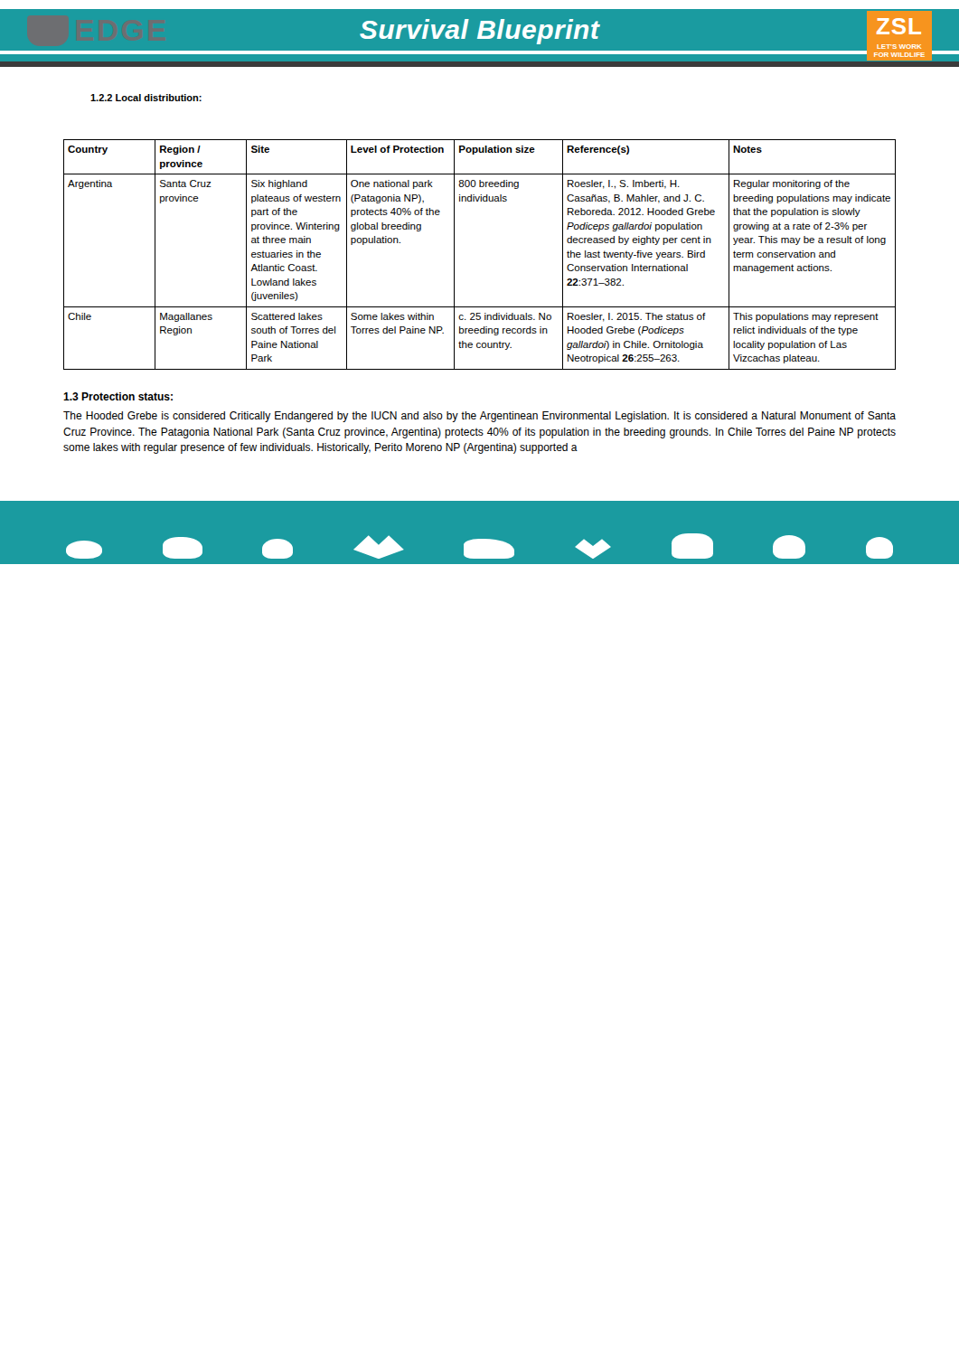EDGE
Survival Blueprint
ZSL LET'S WORK
FOR WILDLIFE
1.2.2 Local distribution:
| Country | Region / province | Site | Level of Protection | Population size | Reference(s) | Notes |
| --- | --- | --- | --- | --- | --- | --- |
| Argentina | Santa Cruz province | Six highland plateaus of western part of the province. Wintering at three main estuaries in the Atlantic Coast. Lowland lakes (juveniles) | One national park (Patagonia NP), protects 40% of the global breeding population. | 800 breeding individuals | Roesler, I., S. Imberti, H. Casañas, B. Mahler, and J. C. Reboreda. 2012. Hooded Grebe Podiceps gallardoi population decreased by eighty per cent in the last twenty-five years. Bird Conservation International 22 :371–382. | Regular monitoring of the breeding populations may indicate that the population is slowly growing at a rate of 2-3% per year. This may be a result of long term conservation and management actions. |
| Chile | Magallanes Region | Scattered lakes south of Torres del Paine National Park | Some lakes within Torres del Paine NP. | c. 25 individuals. No breeding records in the country. | Roesler, I. 2015. The status of Hooded Grebe ( Podiceps gallardoi ) in Chile. Ornitologia Neotropical 26 :255–263. | This populations may represent relict individuals of the type locality population of Las Vizcachas plateau. |
1.3 Protection status:
The Hooded Grebe is considered Critically Endangered by the IUCN and also by the Argentinean Environmental Legislation. It is considered a Natural Monument of Santa Cruz Province. The Patagonia National Park (Santa Cruz province, Argentina) protects 40% of its population in the breeding grounds. In Chile Torres del Paine NP protects some lakes with regular presence of few individuals. Historically, Perito Moreno NP (Argentina) supported a